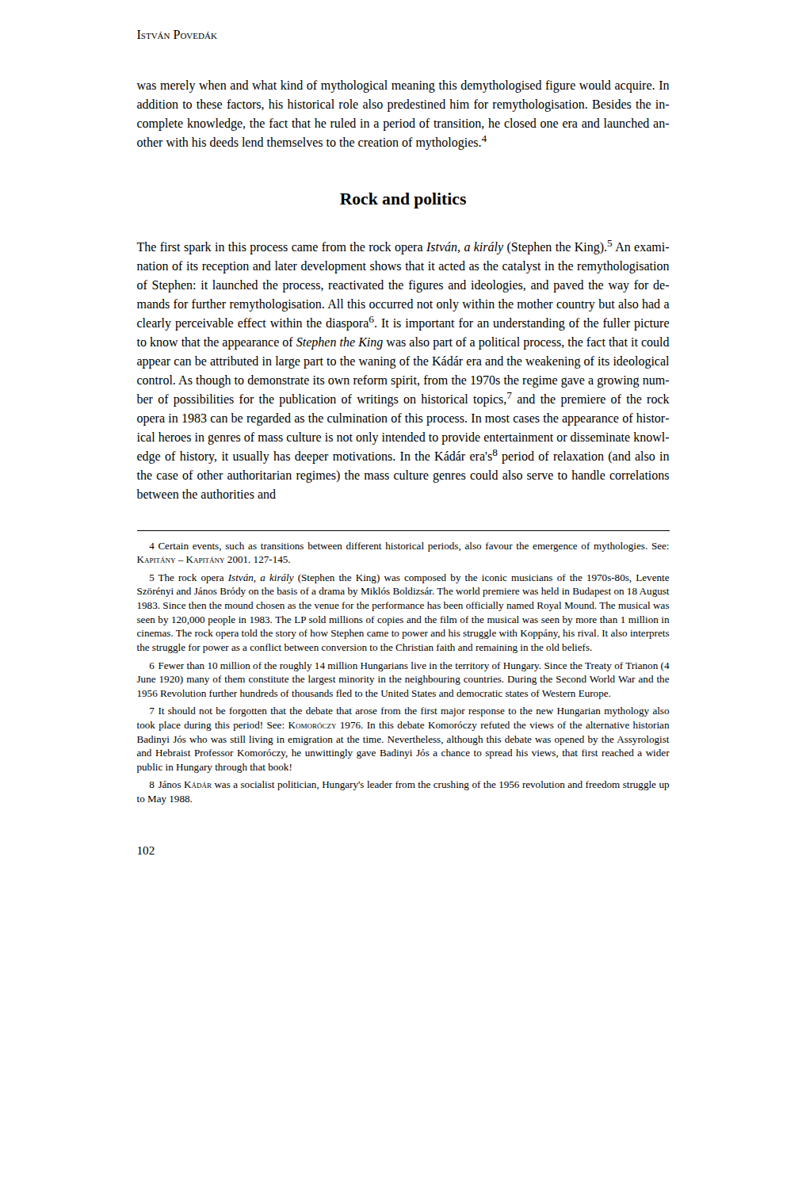István Povedák
was merely when and what kind of mythological meaning this demythologised figure would acquire. In addition to these factors, his historical role also predestined him for remythologisation. Besides the incomplete knowledge, the fact that he ruled in a period of transition, he closed one era and launched another with his deeds lend themselves to the creation of mythologies.4
Rock and politics
The first spark in this process came from the rock opera István, a király (Stephen the King).5 An examination of its reception and later development shows that it acted as the catalyst in the remythologisation of Stephen: it launched the process, reactivated the figures and ideologies, and paved the way for demands for further remythologisation. All this occurred not only within the mother country but also had a clearly perceivable effect within the diaspora6. It is important for an understanding of the fuller picture to know that the appearance of Stephen the King was also part of a political process, the fact that it could appear can be attributed in large part to the waning of the Kádár era and the weakening of its ideological control. As though to demonstrate its own reform spirit, from the 1970s the regime gave a growing number of possibilities for the publication of writings on historical topics,7 and the premiere of the rock opera in 1983 can be regarded as the culmination of this process. In most cases the appearance of historical heroes in genres of mass culture is not only intended to provide entertainment or disseminate knowledge of history, it usually has deeper motivations. In the Kádár era's8 period of relaxation (and also in the case of other authoritarian regimes) the mass culture genres could also serve to handle correlations between the authorities and
4 Certain events, such as transitions between different historical periods, also favour the emergence of mythologies. See: Kapitány – Kapitány 2001. 127-145.
5 The rock opera István, a király (Stephen the King) was composed by the iconic musicians of the 1970s-80s, Levente Szörényi and János Bródy on the basis of a drama by Miklós Boldizsár. The world premiere was held in Budapest on 18 August 1983. Since then the mound chosen as the venue for the performance has been officially named Royal Mound. The musical was seen by 120,000 people in 1983. The LP sold millions of copies and the film of the musical was seen by more than 1 million in cinemas. The rock opera told the story of how Stephen came to power and his struggle with Koppány, his rival. It also interprets the struggle for power as a conflict between conversion to the Christian faith and remaining in the old beliefs.
6 Fewer than 10 million of the roughly 14 million Hungarians live in the territory of Hungary. Since the Treaty of Trianon (4 June 1920) many of them constitute the largest minority in the neighbouring countries. During the Second World War and the 1956 Revolution further hundreds of thousands fled to the United States and democratic states of Western Europe.
7 It should not be forgotten that the debate that arose from the first major response to the new Hungarian mythology also took place during this period! See: Komoróczy 1976. In this debate Komoróczy refuted the views of the alternative historian Badinyi Jós who was still living in emigration at the time. Nevertheless, although this debate was opened by the Assyrologist and Hebraist Professor Komoróczy, he unwittingly gave Badinyi Jós a chance to spread his views, that first reached a wider public in Hungary through that book!
8 János Kádár was a socialist politician, Hungary's leader from the crushing of the 1956 revolution and freedom struggle up to May 1988.
102